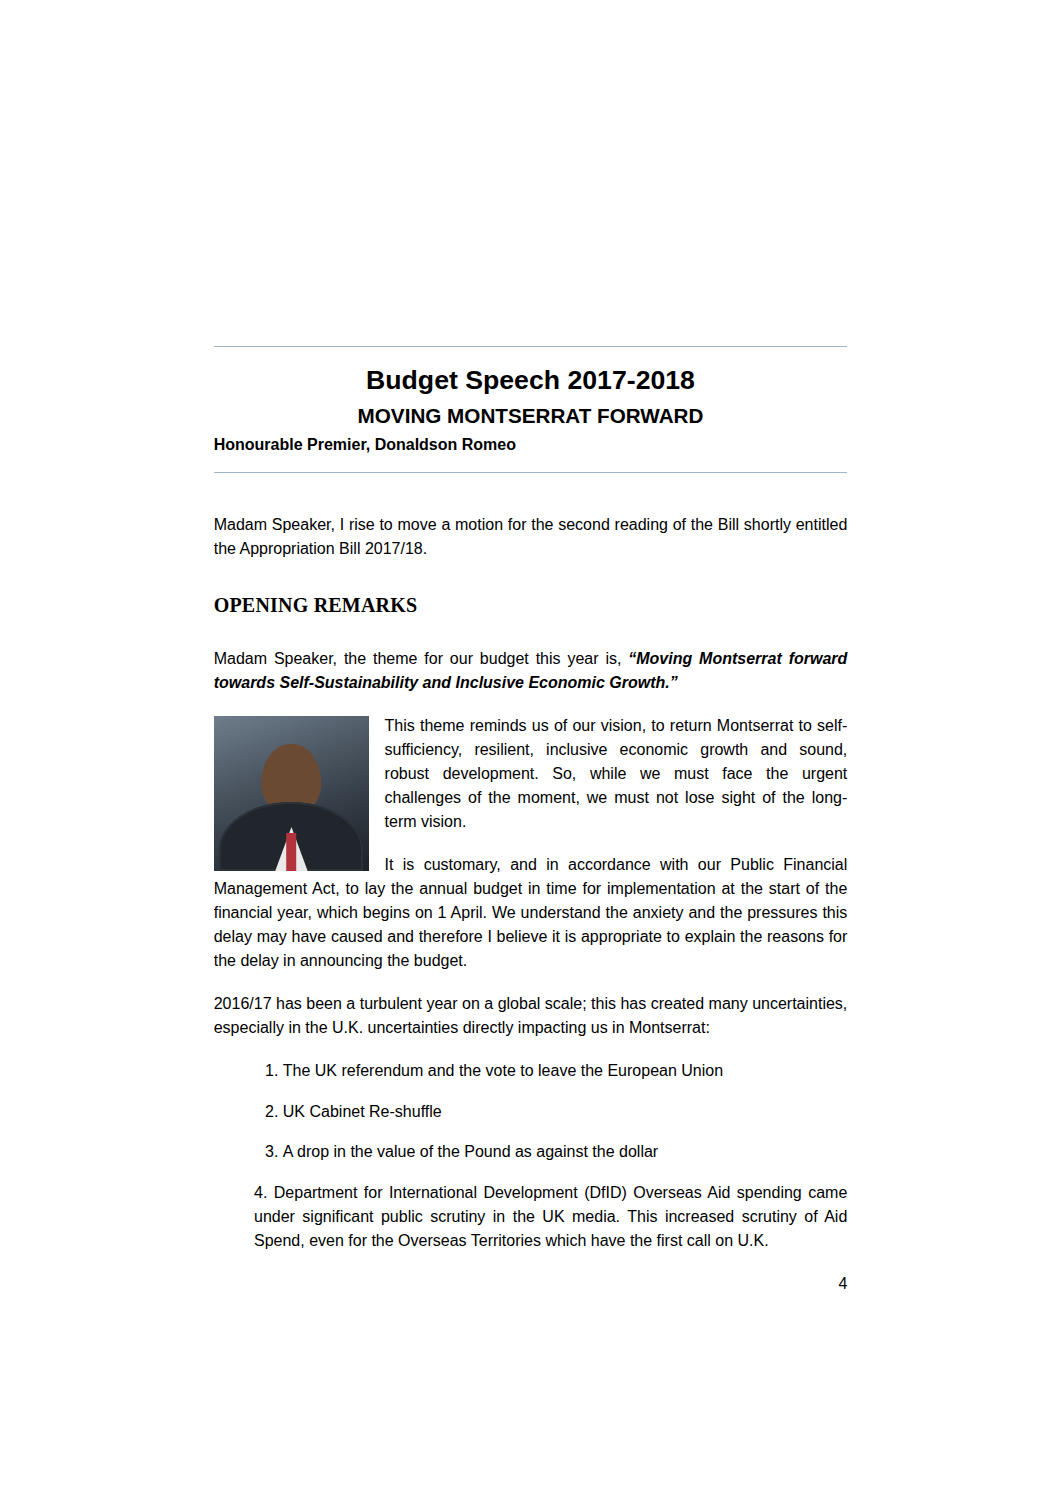Budget Speech 2017-2018
MOVING MONTSERRAT FORWARD
Honourable Premier, Donaldson Romeo
Madam Speaker, I rise to move a motion for the second reading of the Bill shortly entitled the Appropriation Bill 2017/18.
OPENING REMARKS
Madam Speaker, the theme for our budget this year is, “Moving Montserrat forward towards Self-Sustainability and Inclusive Economic Growth.”
This theme reminds us of our vision, to return Montserrat to self-sufficiency, resilient, inclusive economic growth and sound, robust development. So, while we must face the urgent challenges of the moment, we must not lose sight of the long-term vision.
It is customary, and in accordance with our Public Financial Management Act, to lay the annual budget in time for implementation at the start of the financial year, which begins on 1 April. We understand the anxiety and the pressures this delay may have caused and therefore I believe it is appropriate to explain the reasons for the delay in announcing the budget.
2016/17 has been a turbulent year on a global scale; this has created many uncertainties, especially in the U.K. uncertainties directly impacting us in Montserrat:
The UK referendum and the vote to leave the European Union
UK Cabinet Re-shuffle
A drop in the value of the Pound as against the dollar
4. Department for International Development (DfID) Overseas Aid spending came under significant public scrutiny in the UK media. This increased scrutiny of Aid Spend, even for the Overseas Territories which have the first call on U.K.
4